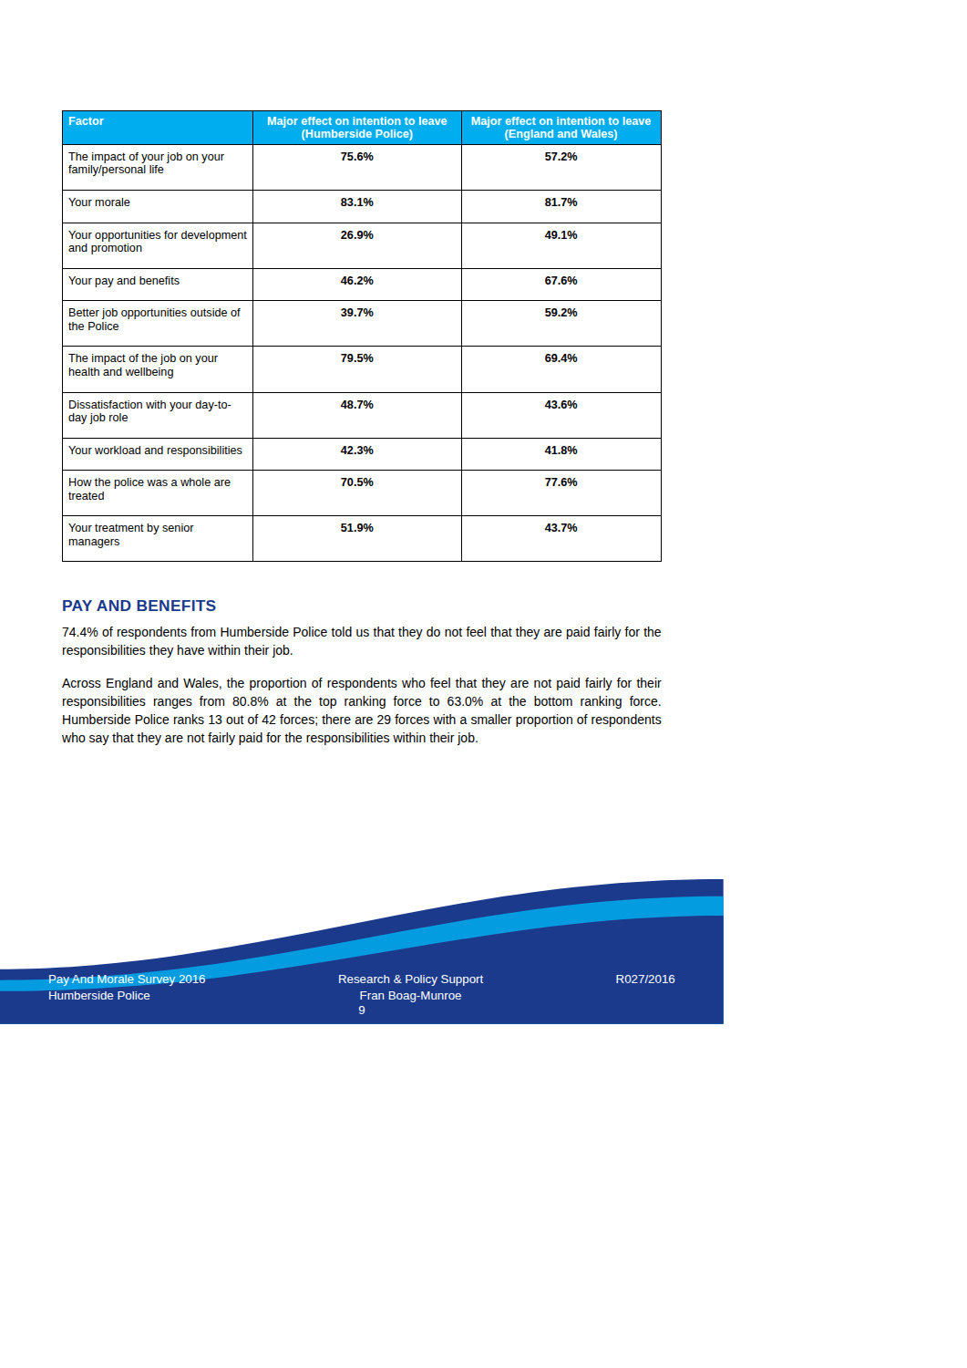| Factor | Major effect on intention to leave (Humberside Police) | Major effect on intention to leave (England and Wales) |
| --- | --- | --- |
| The impact of your job on your family/personal life | 75.6% | 57.2% |
| Your morale | 83.1% | 81.7% |
| Your opportunities for development and promotion | 26.9% | 49.1% |
| Your pay and benefits | 46.2% | 67.6% |
| Better job opportunities outside of the Police | 39.7% | 59.2% |
| The impact of the job on your health and wellbeing | 79.5% | 69.4% |
| Dissatisfaction with your day-to-day job role | 48.7% | 43.6% |
| Your workload and responsibilities | 42.3% | 41.8% |
| How the police was a whole are treated | 70.5% | 77.6% |
| Your treatment by senior managers | 51.9% | 43.7% |
PAY AND BENEFITS
74.4% of respondents from Humberside Police told us that they do not feel that they are paid fairly for the responsibilities they have within their job.
Across England and Wales, the proportion of respondents who feel that they are not paid fairly for their responsibilities ranges from 80.8% at the top ranking force to 63.0% at the bottom ranking force. Humberside Police ranks 13 out of 42 forces; there are 29 forces with a smaller proportion of respondents who say that they are not fairly paid for the responsibilities within their job.
Pay And Morale Survey 2016
Humberside Police
Research & Policy Support
Fran Boag-Munroe
R027/2016
9